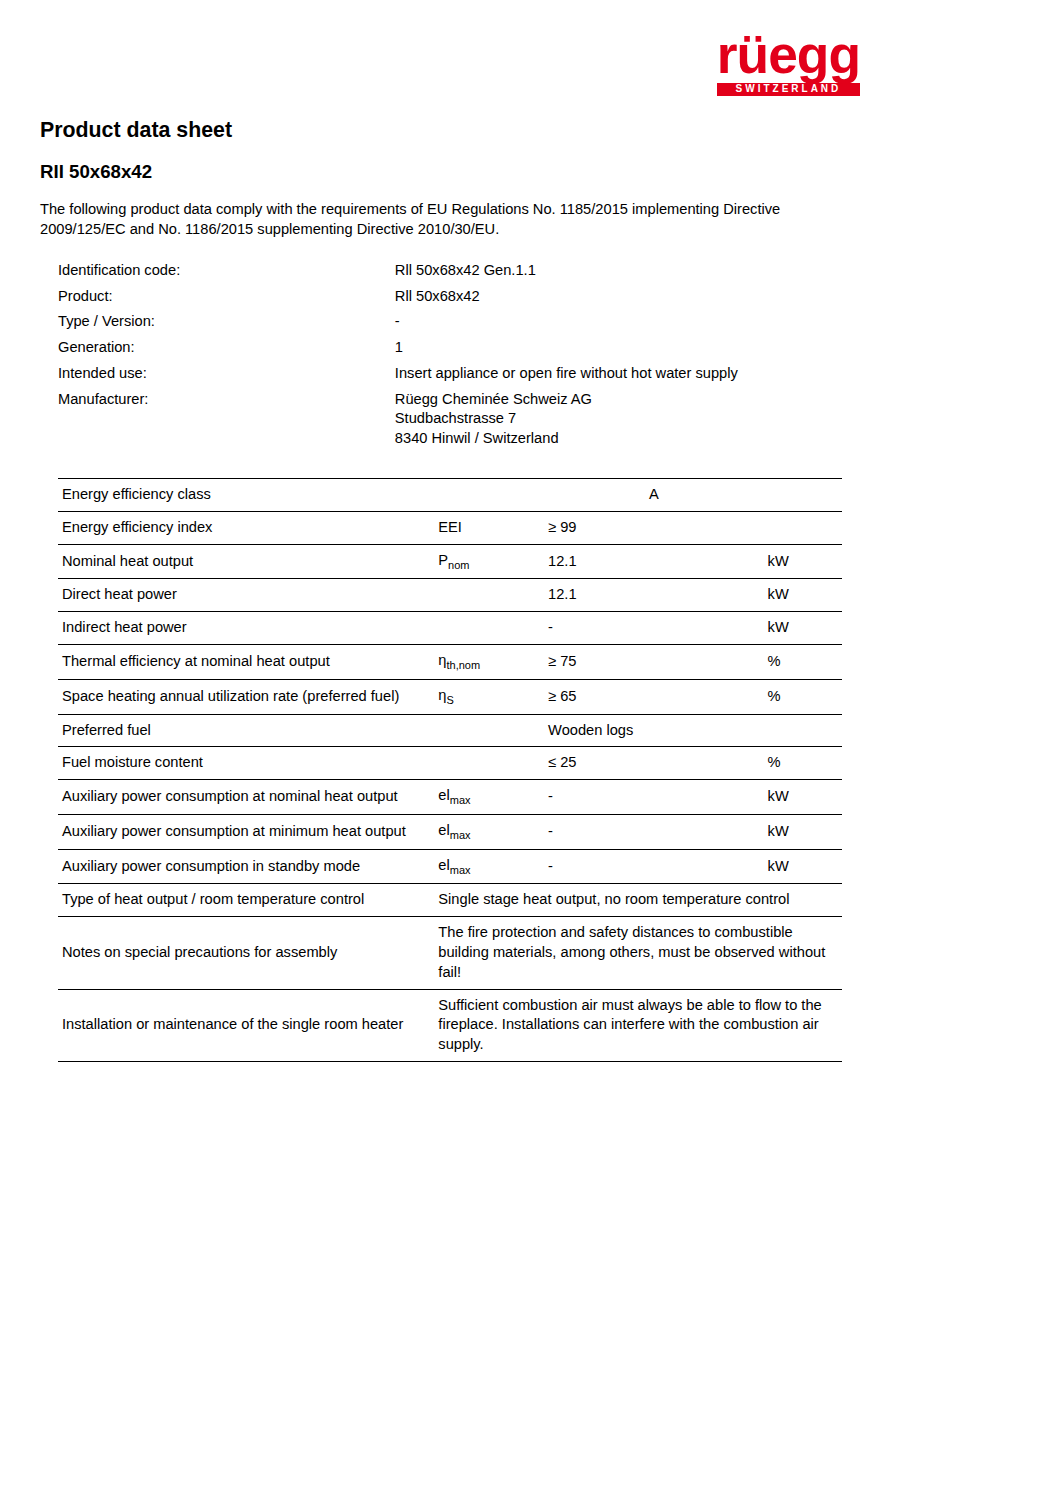rüegg SWITZERLAND
Product data sheet
RII 50x68x42
The following product data comply with the requirements of EU Regulations No. 1185/2015 implementing Directive 2009/125/EC and No. 1186/2015 supplementing Directive 2010/30/EU.
| Identification code: | Rll 50x68x42 Gen.1.1 |
| Product: | Rll 50x68x42 |
| Type / Version: | - |
| Generation: | 1 |
| Intended use: | Insert appliance or open fire without hot water supply |
| Manufacturer: | Rüegg Cheminée Schweiz AG Studbachstrasse 7 8340 Hinwil / Switzerland |
| Energy efficiency class | | A | |
| Energy efficiency index | EEI | ≥ 99 | |
| Nominal heat output | P nom | 12.1 | kW |
| Direct heat power | | 12.1 | kW |
| Indirect heat power | | - | kW |
| Thermal efficiency at nominal heat output | η th,nom | ≥ 75 | % |
| Space heating annual utilization rate (preferred fuel) | η S | ≥ 65 | % |
| Preferred fuel | | Wooden logs | |
| Fuel moisture content | | ≤ 25 | % |
| Auxiliary power consumption at nominal heat output | el max | - | kW |
| Auxiliary power consumption at minimum heat output | el max | - | kW |
| Auxiliary power consumption in standby mode | el max | - | kW |
| Type of heat output / room temperature control | Single stage heat output, no room temperature control |
| Notes on special precautions for assembly | The fire protection and safety distances to combustible building materials, among others, must be observed without fail! |
| Installation or maintenance of the single room heater | Sufficient combustion air must always be able to flow to the fireplace. Installations can interfere with the combustion air supply. |